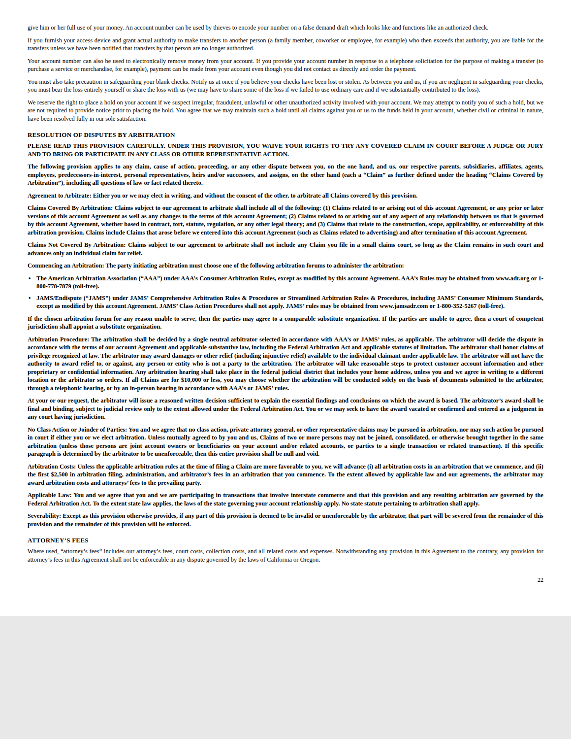give him or her full use of your money. An account number can be used by thieves to encode your number on a false demand draft which looks like and functions like an authorized check.
If you furnish your access device and grant actual authority to make transfers to another person (a family member, coworker or employee, for example) who then exceeds that authority, you are liable for the transfers unless we have been notified that transfers by that person are no longer authorized.
Your account number can also be used to electronically remove money from your account. If you provide your account number in response to a telephone solicitation for the purpose of making a transfer (to purchase a service or merchandise, for example), payment can be made from your account even though you did not contact us directly and order the payment.
You must also take precaution in safeguarding your blank checks. Notify us at once if you believe your checks have been lost or stolen. As between you and us, if you are negligent in safeguarding your checks, you must bear the loss entirely yourself or share the loss with us (we may have to share some of the loss if we failed to use ordinary care and if we substantially contributed to the loss).
We reserve the right to place a hold on your account if we suspect irregular, fraudulent, unlawful or other unauthorized activity involved with your account. We may attempt to notify you of such a hold, but we are not required to provide notice prior to placing the hold. You agree that we may maintain such a hold until all claims against you or us to the funds held in your account, whether civil or criminal in nature, have been resolved fully in our sole satisfaction.
RESOLUTION OF DISPUTES BY ARBITRATION
PLEASE READ THIS PROVISION CAREFULLY. UNDER THIS PROVISION, YOU WAIVE YOUR RIGHTS TO TRY ANY COVERED CLAIM IN COURT BEFORE A JUDGE OR JURY AND TO BRING OR PARTICIPATE IN ANY CLASS OR OTHER REPRESENTATIVE ACTION.
The following provision applies to any claim, cause of action, proceeding, or any other dispute between you, on the one hand, and us, our respective parents, subsidiaries, affiliates, agents, employees, predecessors-in-interest, personal representatives, heirs and/or successors, and assigns, on the other hand (each a “Claim” as further defined under the heading “Claims Covered by Arbitration”), including all questions of law or fact related thereto.
Agreement to Arbitrate: Either you or we may elect in writing, and without the consent of the other, to arbitrate all Claims covered by this provision.
Claims Covered By Arbitration: Claims subject to our agreement to arbitrate shall include all of the following: (1) Claims related to or arising out of this account Agreement, or any prior or later versions of this account Agreement as well as any changes to the terms of this account Agreement; (2) Claims related to or arising out of any aspect of any relationship between us that is governed by this account Agreement, whether based in contract, tort, statute, regulation, or any other legal theory; and (3) Claims that relate to the construction, scope, applicability, or enforceability of this arbitration provision. Claims include Claims that arose before we entered into this account Agreement (such as Claims related to advertising) and after termination of this account Agreement.
Claims Not Covered By Arbitration: Claims subject to our agreement to arbitrate shall not include any Claim you file in a small claims court, so long as the Claim remains in such court and advances only an individual claim for relief.
Commencing an Arbitration: The party initiating arbitration must choose one of the following arbitration forums to administer the arbitration:
The American Arbitration Association (“AAA”) under AAA’s Consumer Arbitration Rules, except as modified by this account Agreement. AAA’s Rules may be obtained from www.adr.org or 1-800-778-7879 (toll-free).
JAMS/Endispute (“JAMS”) under JAMS’ Comprehensive Arbitration Rules & Procedures or Streamlined Arbitration Rules & Procedures, including JAMS’ Consumer Minimum Standards, except as modified by this account Agreement. JAMS’ Class Action Procedures shall not apply. JAMS’ rules may be obtained from www.jamsadr.com or 1-800-352-5267 (toll-free).
If the chosen arbitration forum for any reason unable to serve, then the parties may agree to a comparable substitute organization. If the parties are unable to agree, then a court of competent jurisdiction shall appoint a substitute organization.
Arbitration Procedure: The arbitration shall be decided by a single neutral arbitrator selected in accordance with AAA’s or JAMS’ rules, as applicable. The arbitrator will decide the dispute in accordance with the terms of our account Agreement and applicable substantive law, including the Federal Arbitration Act and applicable statutes of limitation. The arbitrator shall honor claims of privilege recognized at law. The arbitrator may award damages or other relief (including injunctive relief) available to the individual claimant under applicable law. The arbitrator will not have the authority to award relief to, or against, any person or entity who is not a party to the arbitration. The arbitrator will take reasonable steps to protect customer account information and other proprietary or confidential information. Any arbitration hearing shall take place in the federal judicial district that includes your home address, unless you and we agree in writing to a different location or the arbitrator so orders. If all Claims are for $10,000 or less, you may choose whether the arbitration will be conducted solely on the basis of documents submitted to the arbitrator, through a telephonic hearing, or by an in-person hearing in accordance with AAA’s or JAMS’ rules.
At your or our request, the arbitrator will issue a reasoned written decision sufficient to explain the essential findings and conclusions on which the award is based. The arbitrator’s award shall be final and binding, subject to judicial review only to the extent allowed under the Federal Arbitration Act. You or we may seek to have the award vacated or confirmed and entered as a judgment in any court having jurisdiction.
No Class Action or Joinder of Parties: You and we agree that no class action, private attorney general, or other representative claims may be pursued in arbitration, nor may such action be pursued in court if either you or we elect arbitration. Unless mutually agreed to by you and us, Claims of two or more persons may not be joined, consolidated, or otherwise brought together in the same arbitration (unless those persons are joint account owners or beneficiaries on your account and/or related accounts, or parties to a single transaction or related transaction). If this specific paragraph is determined by the arbitrator to be unenforceable, then this entire provision shall be null and void.
Arbitration Costs: Unless the applicable arbitration rules at the time of filing a Claim are more favorable to you, we will advance (i) all arbitration costs in an arbitration that we commence, and (ii) the first $2,500 in arbitration filing, administration, and arbitrator’s fees in an arbitration that you commence. To the extent allowed by applicable law and our agreements, the arbitrator may award arbitration costs and attorneys’ fees to the prevailing party.
Applicable Law: You and we agree that you and we are participating in transactions that involve interstate commerce and that this provision and any resulting arbitration are governed by the Federal Arbitration Act. To the extent state law applies, the laws of the state governing your account relationship apply. No state statute pertaining to arbitration shall apply.
Severability: Except as this provision otherwise provides, if any part of this provision is deemed to be invalid or unenforceable by the arbitrator, that part will be severed from the remainder of this provision and the remainder of this provision will be enforced.
ATTORNEY’S FEES
Where used, “attorney’s fees” includes our attorney’s fees, court costs, collection costs, and all related costs and expenses. Notwithstanding any provision in this Agreement to the contrary, any provision for attorney’s fees in this Agreement shall not be enforceable in any dispute governed by the laws of California or Oregon.
22